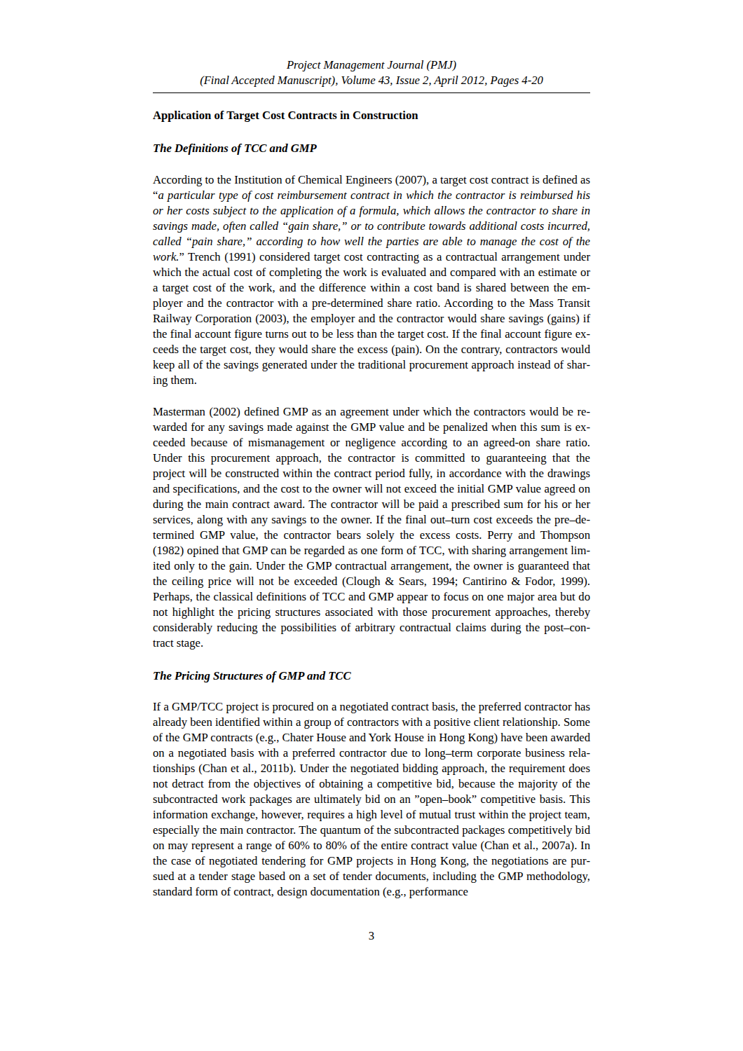Project Management Journal (PMJ)
(Final Accepted Manuscript), Volume 43, Issue 2, April 2012, Pages 4-20
Application of Target Cost Contracts in Construction
The Definitions of TCC and GMP
According to the Institution of Chemical Engineers (2007), a target cost contract is defined as “a particular type of cost reimbursement contract in which the contractor is reimbursed his or her costs subject to the application of a formula, which allows the contractor to share in savings made, often called “gain share,” or to contribute towards additional costs incurred, called “pain share,” according to how well the parties are able to manage the cost of the work.” Trench (1991) considered target cost contracting as a contractual arrangement under which the actual cost of completing the work is evaluated and compared with an estimate or a target cost of the work, and the difference within a cost band is shared between the employer and the contractor with a pre-determined share ratio. According to the Mass Transit Railway Corporation (2003), the employer and the contractor would share savings (gains) if the final account figure turns out to be less than the target cost. If the final account figure exceeds the target cost, they would share the excess (pain). On the contrary, contractors would keep all of the savings generated under the traditional procurement approach instead of sharing them.
Masterman (2002) defined GMP as an agreement under which the contractors would be rewarded for any savings made against the GMP value and be penalized when this sum is exceeded because of mismanagement or negligence according to an agreed-on share ratio. Under this procurement approach, the contractor is committed to guaranteeing that the project will be constructed within the contract period fully, in accordance with the drawings and specifications, and the cost to the owner will not exceed the initial GMP value agreed on during the main contract award. The contractor will be paid a prescribed sum for his or her services, along with any savings to the owner. If the final out–turn cost exceeds the pre–determined GMP value, the contractor bears solely the excess costs. Perry and Thompson (1982) opined that GMP can be regarded as one form of TCC, with sharing arrangement limited only to the gain. Under the GMP contractual arrangement, the owner is guaranteed that the ceiling price will not be exceeded (Clough & Sears, 1994; Cantirino & Fodor, 1999). Perhaps, the classical definitions of TCC and GMP appear to focus on one major area but do not highlight the pricing structures associated with those procurement approaches, thereby considerably reducing the possibilities of arbitrary contractual claims during the post–contract stage.
The Pricing Structures of GMP and TCC
If a GMP/TCC project is procured on a negotiated contract basis, the preferred contractor has already been identified within a group of contractors with a positive client relationship. Some of the GMP contracts (e.g., Chater House and York House in Hong Kong) have been awarded on a negotiated basis with a preferred contractor due to long–term corporate business relationships (Chan et al., 2011b). Under the negotiated bidding approach, the requirement does not detract from the objectives of obtaining a competitive bid, because the majority of the subcontracted work packages are ultimately bid on an ”open–book” competitive basis. This information exchange, however, requires a high level of mutual trust within the project team, especially the main contractor. The quantum of the subcontracted packages competitively bid on may represent a range of 60% to 80% of the entire contract value (Chan et al., 2007a). In the case of negotiated tendering for GMP projects in Hong Kong, the negotiations are pursued at a tender stage based on a set of tender documents, including the GMP methodology, standard form of contract, design documentation (e.g., performance
3